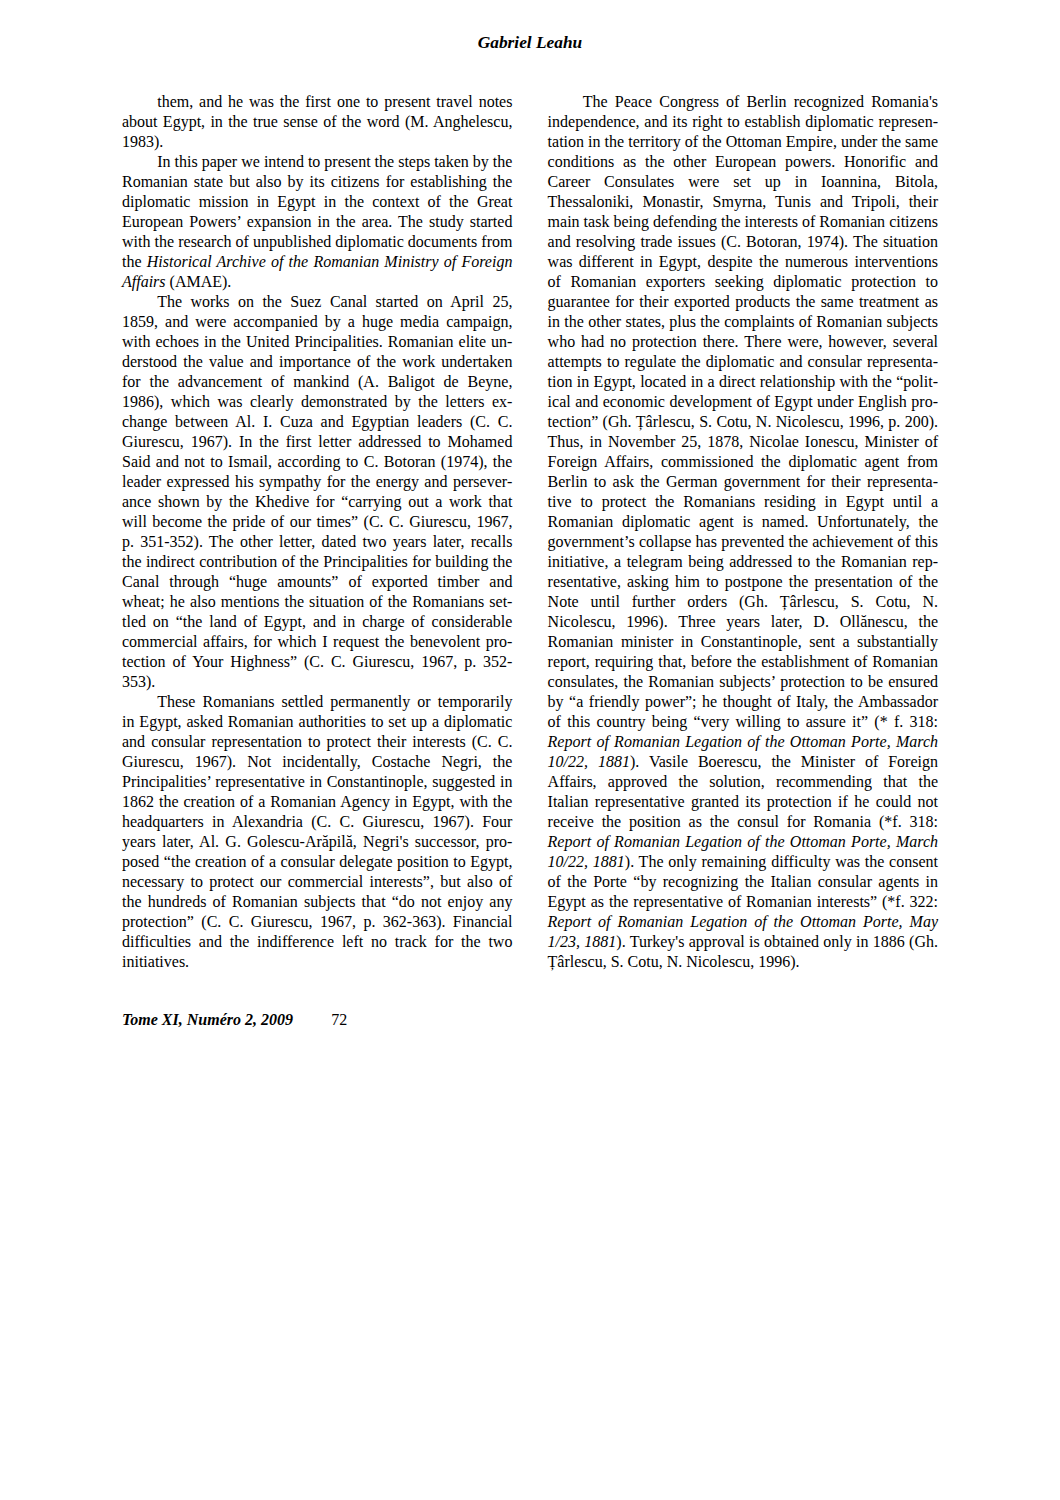Gabriel Leahu
them, and he was the first one to present travel notes about Egypt, in the true sense of the word (M. Anghelescu, 1983).
In this paper we intend to present the steps taken by the Romanian state but also by its citizens for establishing the diplomatic mission in Egypt in the context of the Great European Powers’ expansion in the area. The study started with the research of unpublished diplomatic documents from the Historical Archive of the Romanian Ministry of Foreign Affairs (AMAE).
The works on the Suez Canal started on April 25, 1859, and were accompanied by a huge media campaign, with echoes in the United Principalities. Romanian elite understood the value and importance of the work undertaken for the advancement of mankind (A. Baligot de Beyne, 1986), which was clearly demonstrated by the letters exchange between Al. I. Cuza and Egyptian leaders (C. C. Giurescu, 1967). In the first letter addressed to Mohamed Said and not to Ismail, according to C. Botoran (1974), the leader expressed his sympathy for the energy and perseverance shown by the Khedive for “carrying out a work that will become the pride of our times” (C. C. Giurescu, 1967, p. 351-352). The other letter, dated two years later, recalls the indirect contribution of the Principalities for building the Canal through “huge amounts” of exported timber and wheat; he also mentions the situation of the Romanians settled on “the land of Egypt, and in charge of considerable commercial affairs, for which I request the benevolent protection of Your Highness” (C. C. Giurescu, 1967, p. 352-353).
These Romanians settled permanently or temporarily in Egypt, asked Romanian authorities to set up a diplomatic and consular representation to protect their interests (C. C. Giurescu, 1967). Not incidentally, Costache Negri, the Principalities’ representative in Constantinople, suggested in 1862 the creation of a Romanian Agency in Egypt, with the headquarters in Alexandria (C. C. Giurescu, 1967). Four years later, Al. G. Golescu-Arăpilă, Negri's successor, proposed “the creation of a consular delegate position to Egypt, necessary to protect our commercial interests”, but also of the hundreds of Romanian subjects that “do not enjoy any protection” (C. C. Giurescu, 1967, p. 362-363). Financial difficulties and the indifference left no track for the two initiatives.
The Peace Congress of Berlin recognized Romania's independence, and its right to establish diplomatic representation in the territory of the Ottoman Empire, under the same conditions as the other European powers. Honorific and Career Consulates were set up in Ioannina, Bitola, Thessaloniki, Monastir, Smyrna, Tunis and Tripoli, their main task being defending the interests of Romanian citizens and resolving trade issues (C. Botoran, 1974). The situation was different in Egypt, despite the numerous interventions of Romanian exporters seeking diplomatic protection to guarantee for their exported products the same treatment as in the other states, plus the complaints of Romanian subjects who had no protection there. There were, however, several attempts to regulate the diplomatic and consular representation in Egypt, located in a direct relationship with the “political and economic development of Egypt under English protection” (Gh. Țârlescu, S. Cotu, N. Nicolescu, 1996, p. 200). Thus, in November 25, 1878, Nicolae Ionescu, Minister of Foreign Affairs, commissioned the diplomatic agent from Berlin to ask the German government for their representative to protect the Romanians residing in Egypt until a Romanian diplomatic agent is named. Unfortunately, the government’s collapse has prevented the achievement of this initiative, a telegram being addressed to the Romanian representative, asking him to postpone the presentation of the Note until further orders (Gh. Țârlescu, S. Cotu, N. Nicolescu, 1996). Three years later, D. Ollănescu, the Romanian minister in Constantinople, sent a substantially report, requiring that, before the establishment of Romanian consulates, the Romanian subjects’ protection to be ensured by “a friendly power”; he thought of Italy, the Ambassador of this country being “very willing to assure it” (* f. 318: Report of Romanian Legation of the Ottoman Porte, March 10/22, 1881). Vasile Boerescu, the Minister of Foreign Affairs, approved the solution, recommending that the Italian representative granted its protection if he could not receive the position as the consul for Romania (*f. 318: Report of Romanian Legation of the Ottoman Porte, March 10/22, 1881). The only remaining difficulty was the consent of the Porte “by recognizing the Italian consular agents in Egypt as the representative of Romanian interests” (*f. 322: Report of Romanian Legation of the Ottoman Porte, May 1/23, 1881). Turkey's approval is obtained only in 1886 (Gh. Țârlescu, S. Cotu, N. Nicolescu, 1996).
Tome XI, Numéro 2, 2009 72